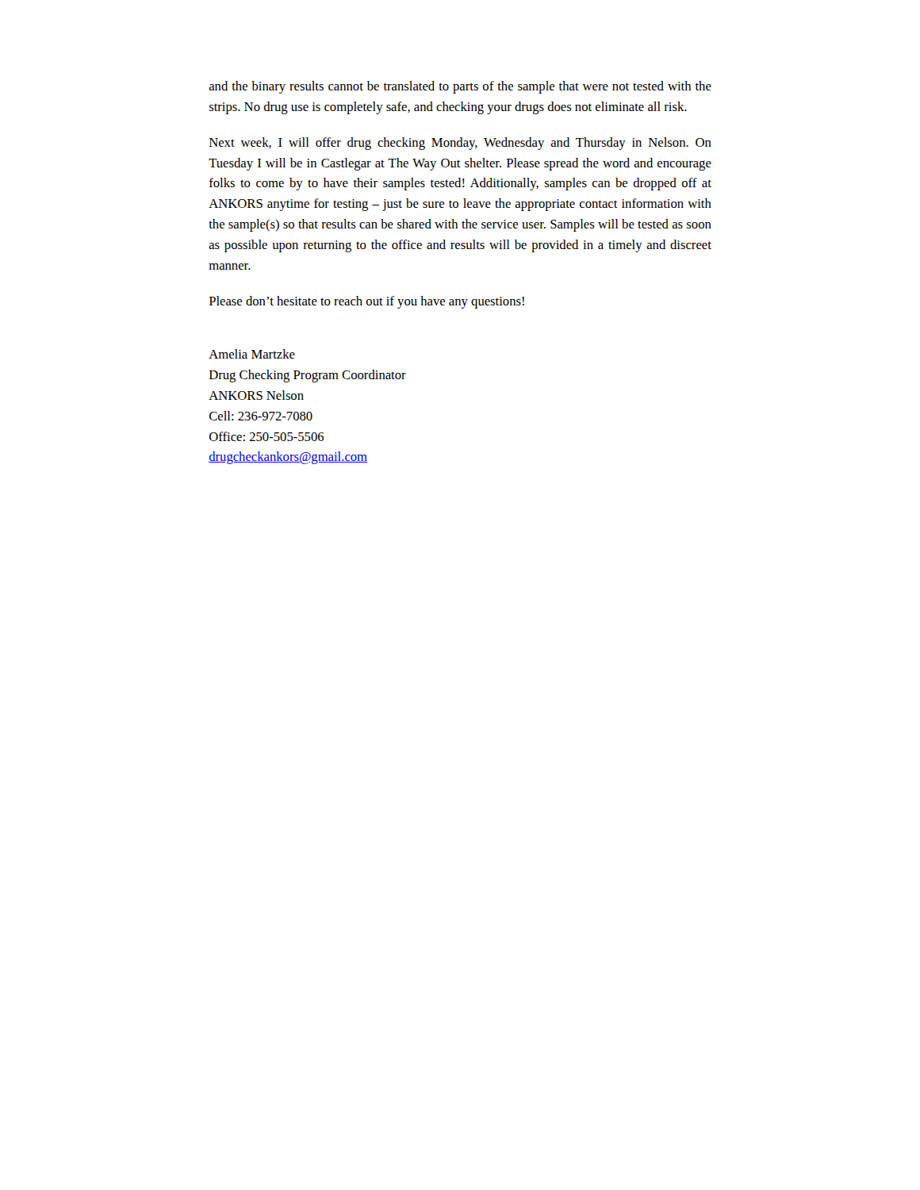and the binary results cannot be translated to parts of the sample that were not tested with the strips. No drug use is completely safe, and checking your drugs does not eliminate all risk.
Next week, I will offer drug checking Monday, Wednesday and Thursday in Nelson. On Tuesday I will be in Castlegar at The Way Out shelter. Please spread the word and encourage folks to come by to have their samples tested! Additionally, samples can be dropped off at ANKORS anytime for testing – just be sure to leave the appropriate contact information with the sample(s) so that results can be shared with the service user. Samples will be tested as soon as possible upon returning to the office and results will be provided in a timely and discreet manner.
Please don’t hesitate to reach out if you have any questions!
Amelia Martzke
Drug Checking Program Coordinator
ANKORS Nelson
Cell: 236-972-7080
Office: 250-505-5506
drugcheckankors@gmail.com